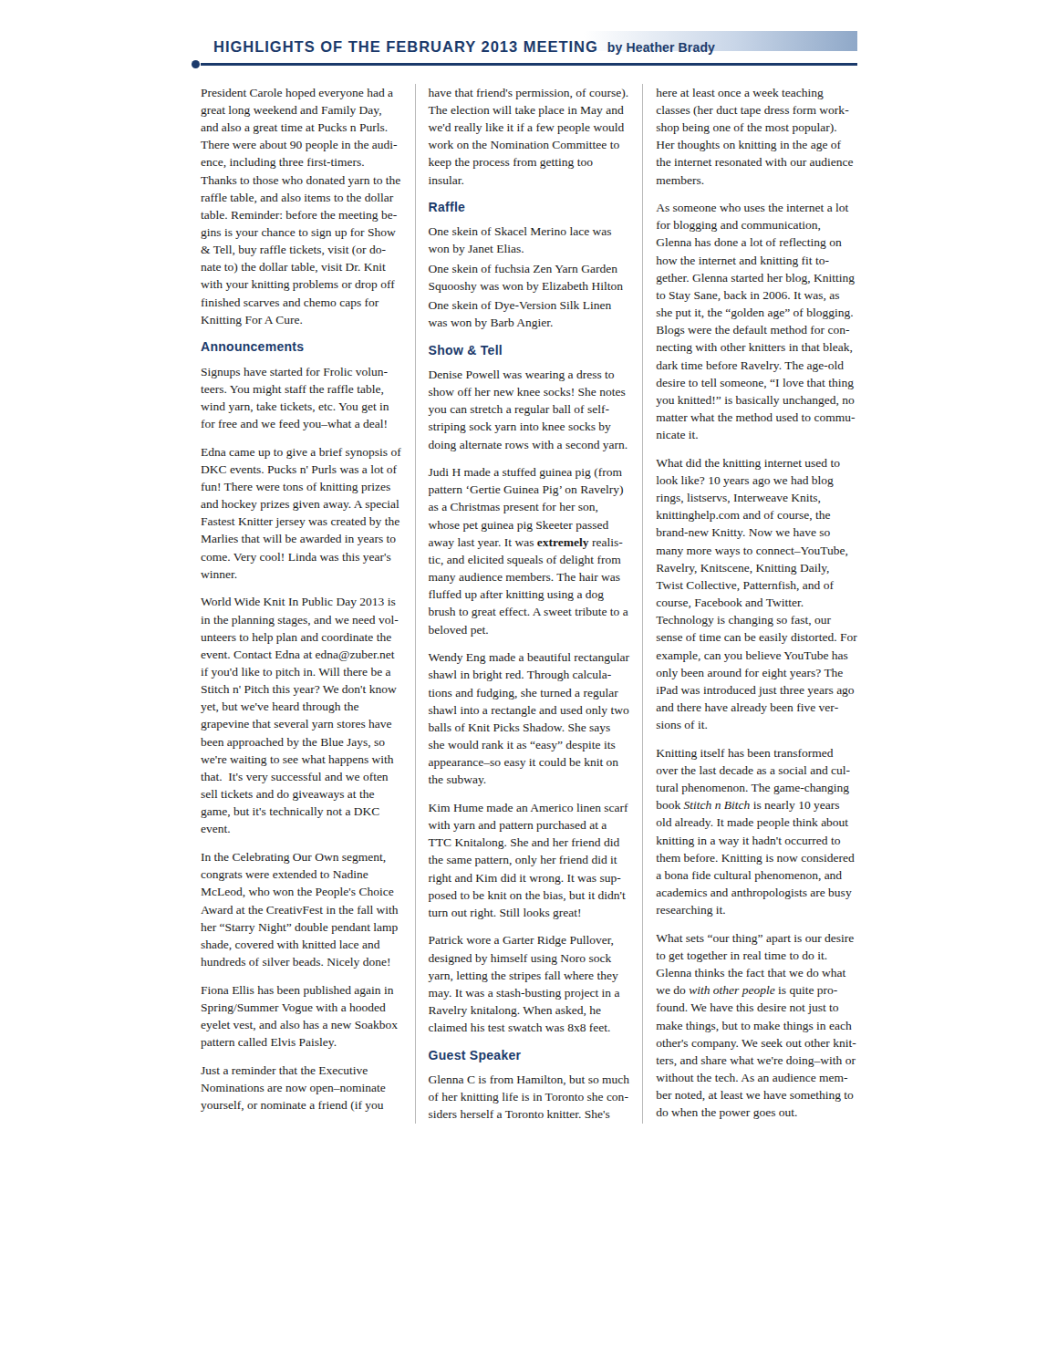Highlights of the February 2013 Meeting
by Heather Brady
President Carole hoped everyone had a great long weekend and Family Day, and also a great time at Pucks n Purls. There were about 90 people in the audience, including three first-timers. Thanks to those who donated yarn to the raffle table, and also items to the dollar table. Reminder: before the meeting begins is your chance to sign up for Show & Tell, buy raffle tickets, visit (or donate to) the dollar table, visit Dr. Knit with your knitting problems or drop off finished scarves and chemo caps for Knitting For A Cure.
Announcements
Signups have started for Frolic volunteers. You might staff the raffle table, wind yarn, take tickets, etc. You get in for free and we feed you–what a deal!
Edna came up to give a brief synopsis of DKC events. Pucks n' Purls was a lot of fun! There were tons of knitting prizes and hockey prizes given away. A special Fastest Knitter jersey was created by the Marlies that will be awarded in years to come. Very cool! Linda was this year's winner.
World Wide Knit In Public Day 2013 is in the planning stages, and we need volunteers to help plan and coordinate the event. Contact Edna at edna@zuber.net if you'd like to pitch in. Will there be a Stitch n' Pitch this year? We don't know yet, but we've heard through the grapevine that several yarn stores have been approached by the Blue Jays, so we're waiting to see what happens with that. It's very successful and we often sell tickets and do giveaways at the game, but it's technically not a DKC event.
In the Celebrating Our Own segment, congrats were extended to Nadine McLeod, who won the People's Choice Award at the CreativFest in the fall with her “Starry Night” double pendant lamp shade, covered with knitted lace and hundreds of silver beads. Nicely done!
Fiona Ellis has been published again in Spring/Summer Vogue with a hooded eyelet vest, and also has a new Soakbox pattern called Elvis Paisley.
Just a reminder that the Executive Nominations are now open–nominate yourself, or nominate a friend (if you have that friend's permission, of course). The election will take place in May and we'd really like it if a few people would work on the Nomination Committee to keep the process from getting too insular.
Raffle
One skein of Skacel Merino lace was won by Janet Elias.
One skein of fuchsia Zen Yarn Garden Squooshy was won by Elizabeth Hilton
One skein of Dye-Version Silk Linen was won by Barb Angier.
Show & Tell
Denise Powell was wearing a dress to show off her new knee socks! She notes you can stretch a regular ball of self-striping sock yarn into knee socks by doing alternate rows with a second yarn.
Judi H made a stuffed guinea pig (from pattern ‘Gertie Guinea Pig’ on Ravelry) as a Christmas present for her son, whose pet guinea pig Skeeter passed away last year. It was extremely realistic, and elicited squeals of delight from many audience members. The hair was fluffed up after knitting using a dog brush to great effect. A sweet tribute to a beloved pet.
Wendy Eng made a beautiful rectangular shawl in bright red. Through calculations and fudging, she turned a regular shawl into a rectangle and used only two balls of Knit Picks Shadow. She says she would rank it as “easy” despite its appearance–so easy it could be knit on the subway.
Kim Hume made an Americo linen scarf with yarn and pattern purchased at a TTC Knitalong. She and her friend did the same pattern, only her friend did it right and Kim did it wrong. It was supposed to be knit on the bias, but it didn't turn out right. Still looks great!
Patrick wore a Garter Ridge Pullover, designed by himself using Noro sock yarn, letting the stripes fall where they may. It was a stash-busting project in a Ravelry knitalong. When asked, he claimed his test swatch was 8x8 feet.
Guest Speaker
Glenna C is from Hamilton, but so much of her knitting life is in Toronto she considers herself a Toronto knitter. She's here at least once a week teaching classes (her duct tape dress form workshop being one of the most popular). Her thoughts on knitting in the age of the internet resonated with our audience members.
As someone who uses the internet a lot for blogging and communication, Glenna has done a lot of reflecting on how the internet and knitting fit together. Glenna started her blog, Knitting to Stay Sane, back in 2006. It was, as she put it, the “golden age” of blogging. Blogs were the default method for connecting with other knitters in that bleak, dark time before Ravelry. The age-old desire to tell someone, “I love that thing you knitted!” is basically unchanged, no matter what the method used to communicate it.
What did the knitting internet used to look like? 10 years ago we had blog rings, listservs, Interweave Knits, knittinghelp.com and of course, the brand-new Knitty. Now we have so many more ways to connect–YouTube, Ravelry, Knitscene, Knitting Daily, Twist Collective, Patternfish, and of course, Facebook and Twitter. Technology is changing so fast, our sense of time can be easily distorted. For example, can you believe YouTube has only been around for eight years? The iPad was introduced just three years ago and there have already been five versions of it.
Knitting itself has been transformed over the last decade as a social and cultural phenomenon. The game-changing book Stitch n Bitch is nearly 10 years old already. It made people think about knitting in a way it hadn't occurred to them before. Knitting is now considered a bona fide cultural phenomenon, and academics and anthropologists are busy researching it.
What sets “our thing” apart is our desire to get together in real time to do it. Glenna thinks the fact that we do what we do with other people is quite profound. We have this desire not just to make things, but to make things in each other's company. We seek out other knitters, and share what we're doing–with or without the tech. As an audience member noted, at least we have something to do when the power goes out.